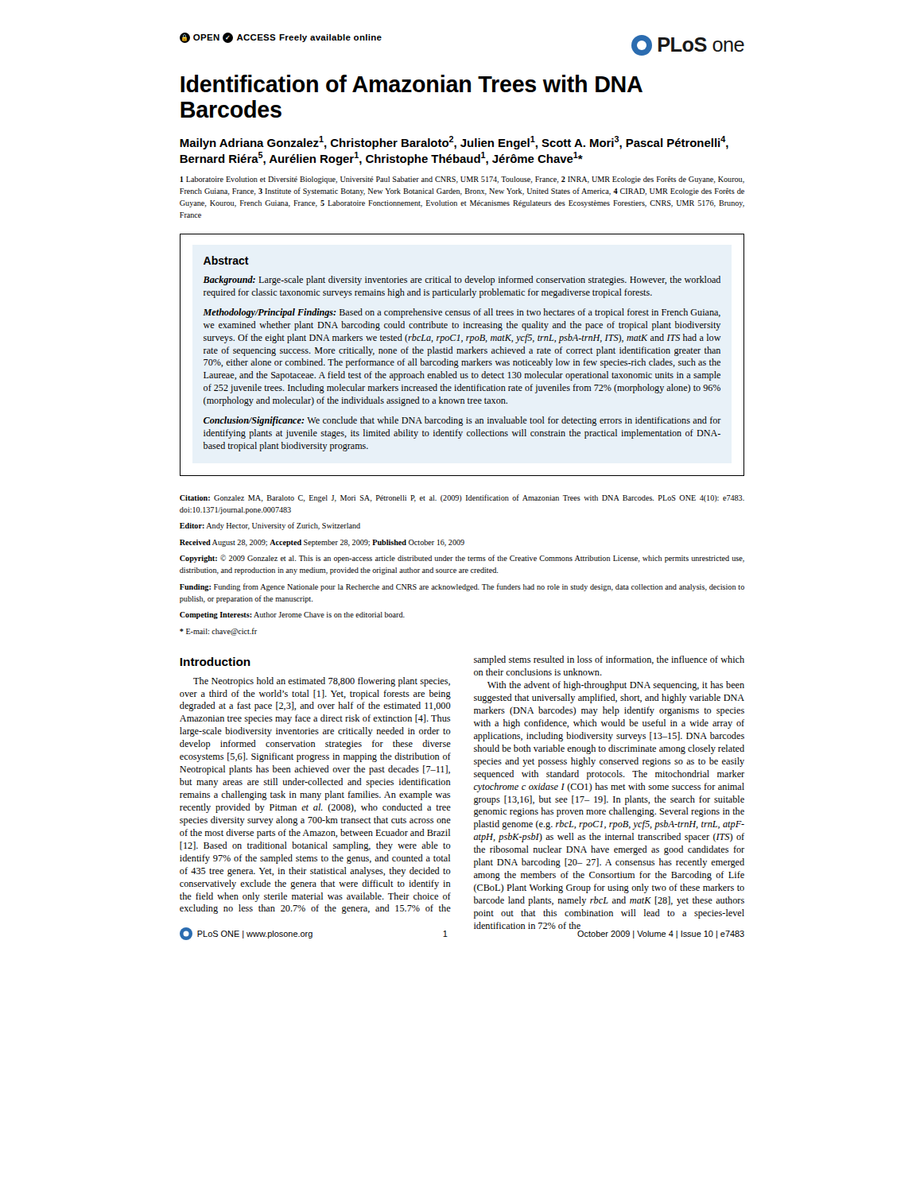🔒 OPEN ✓ ACCESS Freely available online
PLoS one
Identification of Amazonian Trees with DNA Barcodes
Mailyn Adriana Gonzalez1, Christopher Baraloto2, Julien Engel1, Scott A. Mori3, Pascal Pétronelli4, Bernard Riéra5, Aurélien Roger1, Christophe Thébaud1, Jérôme Chave1*
1 Laboratoire Evolution et Diversité Biologique, Université Paul Sabatier and CNRS, UMR 5174, Toulouse, France, 2 INRA, UMR Ecologie des Forêts de Guyane, Kourou, French Guiana, France, 3 Institute of Systematic Botany, New York Botanical Garden, Bronx, New York, United States of America, 4 CIRAD, UMR Ecologie des Forêts de Guyane, Kourou, French Guiana, France, 5 Laboratoire Fonctionnement, Evolution et Mécanismes Régulateurs des Ecosystèmes Forestiers, CNRS, UMR 5176, Brunoy, France
Abstract
Background: Large-scale plant diversity inventories are critical to develop informed conservation strategies. However, the workload required for classic taxonomic surveys remains high and is particularly problematic for megadiverse tropical forests.
Methodology/Principal Findings: Based on a comprehensive census of all trees in two hectares of a tropical forest in French Guiana, we examined whether plant DNA barcoding could contribute to increasing the quality and the pace of tropical plant biodiversity surveys. Of the eight plant DNA markers we tested (rbcLa, rpoC1, rpoB, matK, ycf5, trnL, psbA-trnH, ITS), matK and ITS had a low rate of sequencing success. More critically, none of the plastid markers achieved a rate of correct plant identification greater than 70%, either alone or combined. The performance of all barcoding markers was noticeably low in few species-rich clades, such as the Laureae, and the Sapotaceae. A field test of the approach enabled us to detect 130 molecular operational taxonomic units in a sample of 252 juvenile trees. Including molecular markers increased the identification rate of juveniles from 72% (morphology alone) to 96% (morphology and molecular) of the individuals assigned to a known tree taxon.
Conclusion/Significance: We conclude that while DNA barcoding is an invaluable tool for detecting errors in identifications and for identifying plants at juvenile stages, its limited ability to identify collections will constrain the practical implementation of DNA-based tropical plant biodiversity programs.
Citation: Gonzalez MA, Baraloto C, Engel J, Mori SA, Pétronelli P, et al. (2009) Identification of Amazonian Trees with DNA Barcodes. PLoS ONE 4(10): e7483. doi:10.1371/journal.pone.0007483
Editor: Andy Hector, University of Zurich, Switzerland
Received August 28, 2009; Accepted September 28, 2009; Published October 16, 2009
Copyright: © 2009 Gonzalez et al. This is an open-access article distributed under the terms of the Creative Commons Attribution License, which permits unrestricted use, distribution, and reproduction in any medium, provided the original author and source are credited.
Funding: Funding from Agence Nationale pour la Recherche and CNRS are acknowledged. The funders had no role in study design, data collection and analysis, decision to publish, or preparation of the manuscript.
Competing Interests: Author Jerome Chave is on the editorial board.
* E-mail: chave@cict.fr
Introduction
The Neotropics hold an estimated 78,800 flowering plant species, over a third of the world’s total [1]. Yet, tropical forests are being degraded at a fast pace [2,3], and over half of the estimated 11,000 Amazonian tree species may face a direct risk of extinction [4]. Thus large-scale biodiversity inventories are critically needed in order to develop informed conservation strategies for these diverse ecosystems [5,6]. Significant progress in mapping the distribution of Neotropical plants has been achieved over the past decades [7–11], but many areas are still under-collected and species identification remains a challenging task in many plant families. An example was recently provided by Pitman et al. (2008), who conducted a tree species diversity survey along a 700-km transect that cuts across one of the most diverse parts of the Amazon, between Ecuador and Brazil [12]. Based on traditional botanical sampling, they were able to identify 97% of the sampled stems to the genus, and counted a total of 435 tree genera. Yet, in their statistical analyses, they decided to conservatively exclude the genera that were difficult to identify in the field when only sterile material was available. Their choice of excluding no less than 20.7% of the genera, and 15.7% of the sampled stems resulted in loss of information, the influence of which on their conclusions is unknown.
With the advent of high-throughput DNA sequencing, it has been suggested that universally amplified, short, and highly variable DNA markers (DNA barcodes) may help identify organisms to species with a high confidence, which would be useful in a wide array of applications, including biodiversity surveys [13–15]. DNA barcodes should be both variable enough to discriminate among closely related species and yet possess highly conserved regions so as to be easily sequenced with standard protocols. The mitochondrial marker cytochrome c oxidase I (CO1) has met with some success for animal groups [13,16], but see [17– 19]. In plants, the search for suitable genomic regions has proven more challenging. Several regions in the plastid genome (e.g. rbcL, rpoC1, rpoB, ycf5, psbA-trnH, trnL, atpF-atpH, psbK-psbI) as well as the internal transcribed spacer (ITS) of the ribosomal nuclear DNA have emerged as good candidates for plant DNA barcoding [20– 27]. A consensus has recently emerged among the members of the Consortium for the Barcoding of Life (CBoL) Plant Working Group for using only two of these markers to barcode land plants, namely rbcL and matK [28], yet these authors point out that this combination will lead to a species-level identification in 72% of the
PLoS ONE | www.plosone.org
1
October 2009 | Volume 4 | Issue 10 | e7483